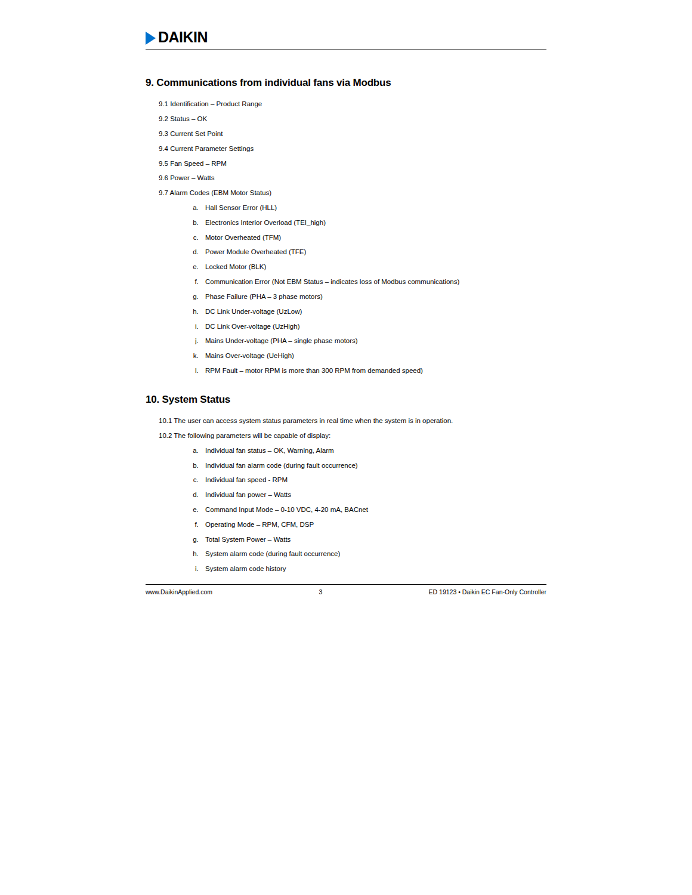DAIKIN
9. Communications from individual fans via Modbus
9.1 Identification – Product Range
9.2 Status – OK
9.3 Current Set Point
9.4 Current Parameter Settings
9.5 Fan Speed – RPM
9.6 Power – Watts
9.7 Alarm Codes (EBM Motor Status)
Hall Sensor Error (HLL)
Electronics Interior Overload (TEI_high)
Motor Overheated (TFM)
Power Module Overheated (TFE)
Locked Motor (BLK)
Communication Error (Not EBM Status – indicates loss of Modbus communications)
Phase Failure (PHA – 3 phase motors)
DC Link Under-voltage (UzLow)
DC Link Over-voltage (UzHigh)
Mains Under-voltage (PHA – single phase motors)
Mains Over-voltage (UeHigh)
RPM Fault – motor RPM is more than 300 RPM from demanded speed)
10. System Status
10.1 The user can access system status parameters in real time when the system is in operation.
10.2 The following parameters will be capable of display:
Individual fan status – OK, Warning, Alarm
Individual fan alarm code (during fault occurrence)
Individual fan speed - RPM
Individual fan power – Watts
Command Input Mode – 0-10 VDC, 4-20 mA, BACnet
Operating Mode – RPM, CFM, DSP
Total System Power – Watts
System alarm code (during fault occurrence)
System alarm code history
www.DaikinApplied.com
3
ED 19123 • Daikin EC Fan-Only Controller